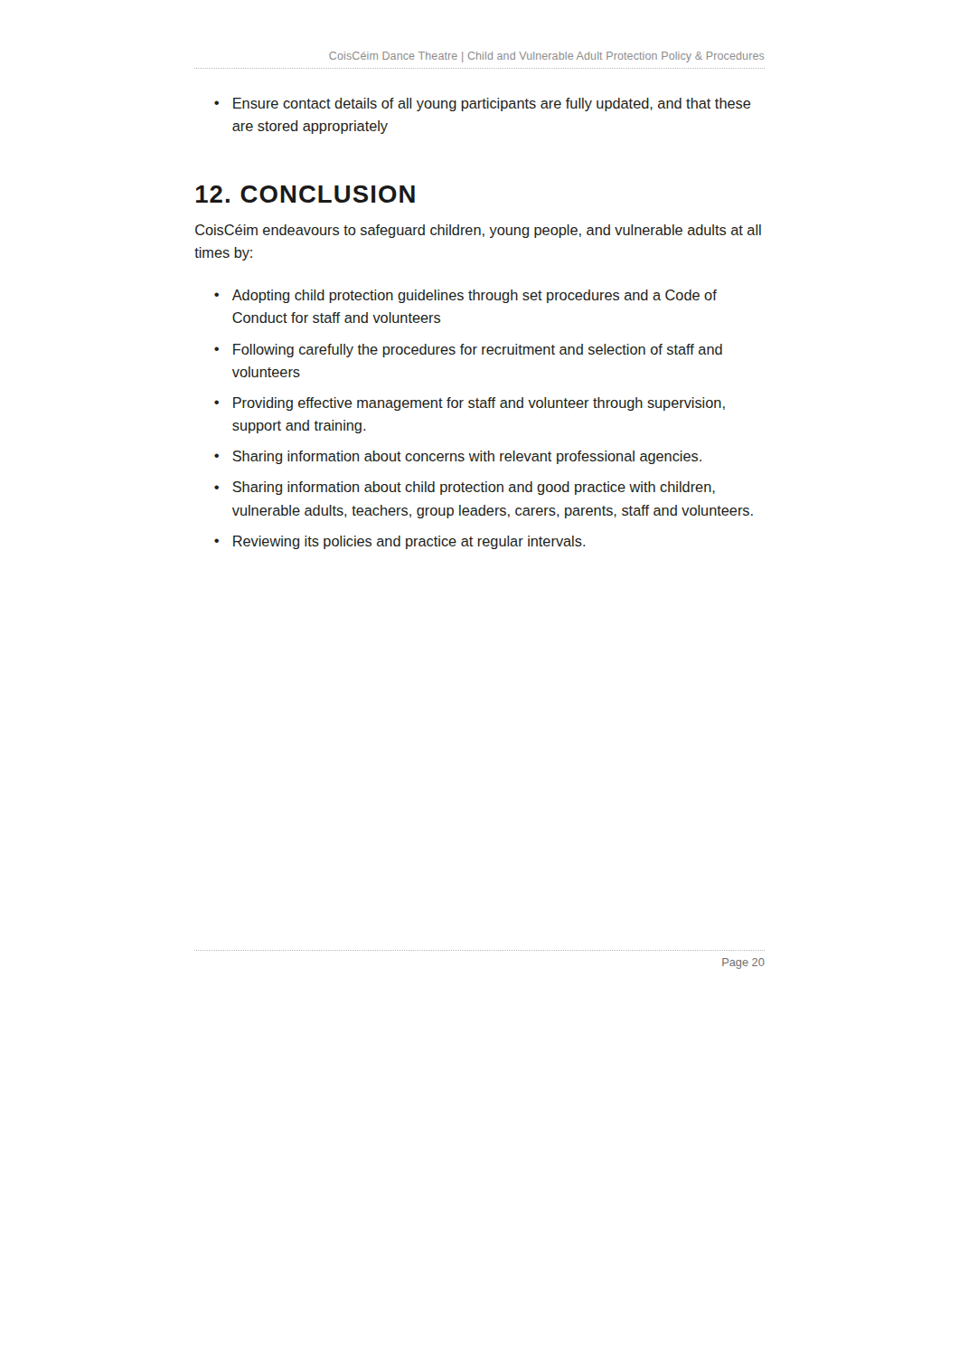CoisCéim Dance Theatre | Child and Vulnerable Adult Protection Policy & Procedures
Ensure contact details of all young participants are fully updated, and that these are stored appropriately
12. CONCLUSION
CoisCéim endeavours to safeguard children, young people, and vulnerable adults at all times by:
Adopting child protection guidelines through set procedures and a Code of Conduct for staff and volunteers
Following carefully the procedures for recruitment and selection of staff and volunteers
Providing effective management for staff and volunteer through supervision, support and training.
Sharing information about concerns with relevant professional agencies.
Sharing information about child protection and good practice with children, vulnerable adults, teachers, group leaders, carers, parents, staff and volunteers.
Reviewing its policies and practice at regular intervals.
Page 20